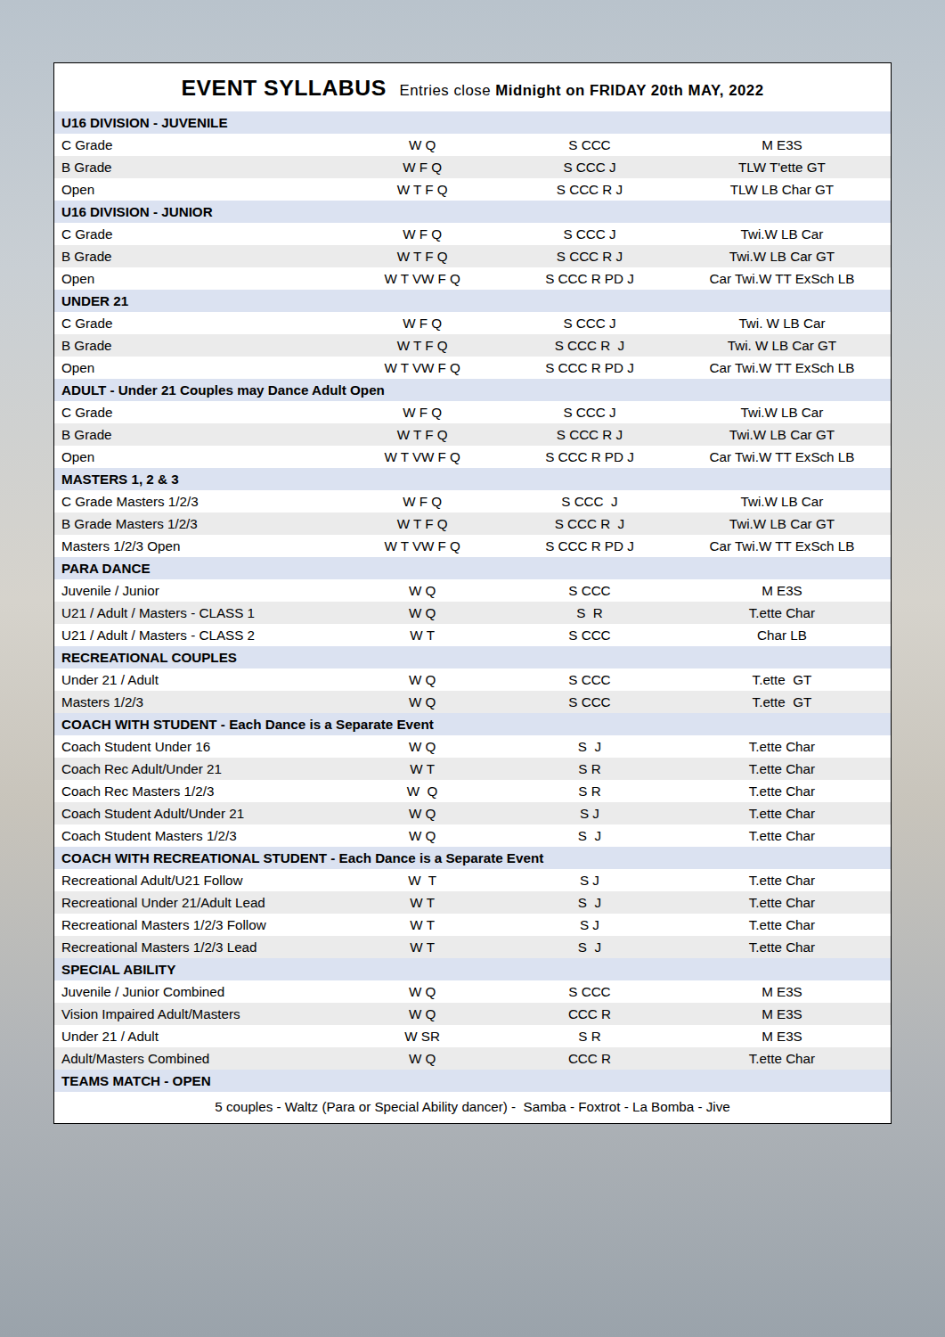EVENT SYLLABUS Entries close Midnight on FRIDAY 20th MAY, 2022
| U16 DIVISION - JUVENILE |
| C Grade | W Q | S CCC | M E3S |
| B Grade | W F Q | S CCC J | TLW T'ette GT |
| Open | W T F Q | S CCC R J | TLW LB Char GT |
| U16 DIVISION - JUNIOR |
| C Grade | W F Q | S CCC J | Twi.W LB Car |
| B Grade | W T F Q | S CCC R J | Twi.W LB Car GT |
| Open | W T VW F Q | S CCC R PD J | Car Twi.W TT ExSch LB |
| UNDER 21 |
| C Grade | W F Q | S CCC J | Twi. W LB Car |
| B Grade | W T F Q | S CCC R J | Twi. W LB Car GT |
| Open | W T VW F Q | S CCC R PD J | Car Twi.W TT ExSch LB |
| ADULT - Under 21 Couples may Dance Adult Open |
| C Grade | W F Q | S CCC J | Twi.W LB Car |
| B Grade | W T F Q | S CCC R J | Twi.W LB Car GT |
| Open | W T VW F Q | S CCC R PD J | Car Twi.W TT ExSch LB |
| MASTERS 1, 2 & 3 |
| C Grade Masters 1/2/3 | W F Q | S CCC J | Twi.W LB Car |
| B Grade Masters 1/2/3 | W T F Q | S CCC R J | Twi.W LB Car GT |
| Masters 1/2/3 Open | W T VW F Q | S CCC R PD J | Car Twi.W TT ExSch LB |
| PARA DANCE |
| Juvenile / Junior | W Q | S CCC | M E3S |
| U21 / Adult / Masters - CLASS 1 | W Q | S R | T.ette Char |
| U21 / Adult / Masters - CLASS 2 | W T | S CCC | Char LB |
| RECREATIONAL COUPLES |
| Under 21 / Adult | W Q | S CCC | T.ette GT |
| Masters 1/2/3 | W Q | S CCC | T.ette GT |
| COACH WITH STUDENT - Each Dance is a Separate Event |
| Coach Student Under 16 | W Q | S J | T.ette Char |
| Coach Rec Adult/Under 21 | W T | S R | T.ette Char |
| Coach Rec Masters 1/2/3 | W Q | S R | T.ette Char |
| Coach Student Adult/Under 21 | W Q | S J | T.ette Char |
| Coach Student Masters 1/2/3 | W Q | S J | T.ette Char |
| COACH WITH RECREATIONAL STUDENT - Each Dance is a Separate Event |
| Recreational Adult/U21 Follow | W T | S J | T.ette Char |
| Recreational Under 21/Adult Lead | W T | S J | T.ette Char |
| Recreational Masters 1/2/3 Follow | W T | S J | T.ette Char |
| Recreational Masters 1/2/3 Lead | W T | S J | T.ette Char |
| SPECIAL ABILITY |
| Juvenile / Junior Combined | W Q | S CCC | M E3S |
| Vision Impaired Adult/Masters | W Q | CCC R | M E3S |
| Under 21 / Adult | W SR | S R | M E3S |
| Adult/Masters Combined | W Q | CCC R | T.ette Char |
| TEAMS MATCH - OPEN |
| 5 couples - Waltz (Para or Special Ability dancer) - Samba - Foxtrot - La Bomba - Jive |